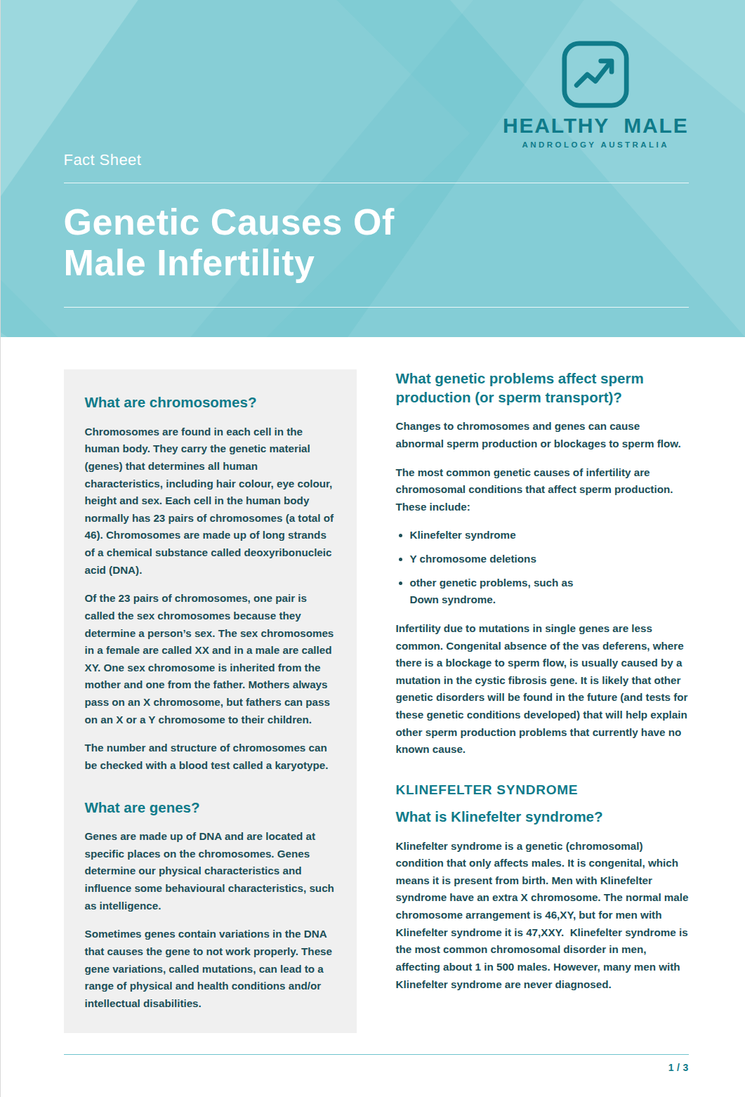HEALTHY MALE
ANDROLOGY AUSTRALIA
Fact Sheet
Genetic Causes Of
Male Infertility
What are chromosomes?
Chromosomes are found in each cell in the human body. They carry the genetic material (genes) that determines all human characteristics, including hair colour, eye colour, height and sex. Each cell in the human body normally has 23 pairs of chromosomes (a total of 46). Chromosomes are made up of long strands of a chemical substance called deoxyribonucleic acid (DNA).
Of the 23 pairs of chromosomes, one pair is called the sex chromosomes because they determine a person’s sex. The sex chromosomes in a female are called XX and in a male are called XY. One sex chromosome is inherited from the mother and one from the father. Mothers always pass on an X chromosome, but fathers can pass on an X or a Y chromosome to their children.
The number and structure of chromosomes can be checked with a blood test called a karyotype.
What are genes?
Genes are made up of DNA and are located at specific places on the chromosomes. Genes determine our physical characteristics and influence some behavioural characteristics, such as intelligence.
Sometimes genes contain variations in the DNA that causes the gene to not work properly. These gene variations, called mutations, can lead to a range of physical and health conditions and/or intellectual disabilities.
What genetic problems affect sperm production (or sperm transport)?
Changes to chromosomes and genes can cause abnormal sperm production or blockages to sperm flow.
The most common genetic causes of infertility are chromosomal conditions that affect sperm production. These include:
Klinefelter syndrome
Y chromosome deletions
other genetic problems, such as
Down syndrome.
Infertility due to mutations in single genes are less common. Congenital absence of the vas deferens, where there is a blockage to sperm flow, is usually caused by a mutation in the cystic fibrosis gene. It is likely that other genetic disorders will be found in the future (and tests for these genetic conditions developed) that will help explain other sperm production problems that currently have no known cause.
Klinefelter syndrome
What is Klinefelter syndrome?
Klinefelter syndrome is a genetic (chromosomal) condition that only affects males. It is congenital, which means it is present from birth. Men with Klinefelter syndrome have an extra X chromosome. The normal male chromosome arrangement is 46,XY, but for men with Klinefelter syndrome it is 47,XXY. Klinefelter syndrome is the most common chromosomal disorder in men, affecting about 1 in 500 males. However, many men with Klinefelter syndrome are never diagnosed.
1 / 3